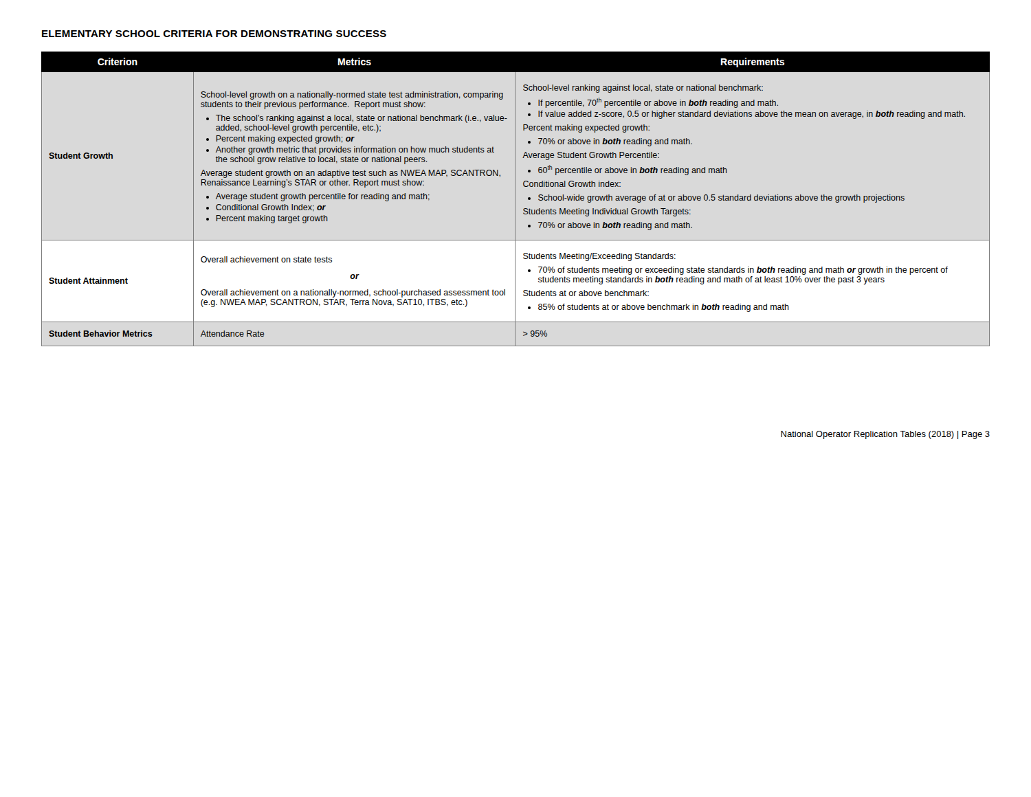ELEMENTARY SCHOOL CRITERIA FOR DEMONSTRATING SUCCESS
| Criterion | Metrics | Requirements |
| --- | --- | --- |
| Student Growth | School-level growth on a nationally-normed state test administration, comparing students to their previous performance. Report must show: The school’s ranking against a local, state or national benchmark (i.e., value-added, school-level growth percentile, etc.); Percent making expected growth; or Another growth metric that provides information on how much students at the school grow relative to local, state or national peers. Average student growth on an adaptive test such as NWEA MAP, SCANTRON, Renaissance Learning’s STAR or other. Report must show: Average student growth percentile for reading and math; Conditional Growth Index; or Percent making target growth | School-level ranking against local, state or national benchmark: If percentile, 70 th percentile or above in both reading and math. If value added z-score, 0.5 or higher standard deviations above the mean on average, in both reading and math. Percent making expected growth: 70% or above in both reading and math. Average Student Growth Percentile: 60 th percentile or above in both reading and math Conditional Growth index: School-wide growth average of at or above 0.5 standard deviations above the growth projections Students Meeting Individual Growth Targets: 70% or above in both reading and math. |
| Student Attainment | Overall achievement on state tests or Overall achievement on a nationally-normed, school-purchased assessment tool (e.g. NWEA MAP, SCANTRON, STAR, Terra Nova, SAT10, ITBS, etc.) | Students Meeting/Exceeding Standards: 70% of students meeting or exceeding state standards in both reading and math or growth in the percent of students meeting standards in both reading and math of at least 10% over the past 3 years Students at or above benchmark: 85% of students at or above benchmark in both reading and math |
| Student Behavior Metrics | Attendance Rate | > 95% |
National Operator Replication Tables (2018) | Page 3